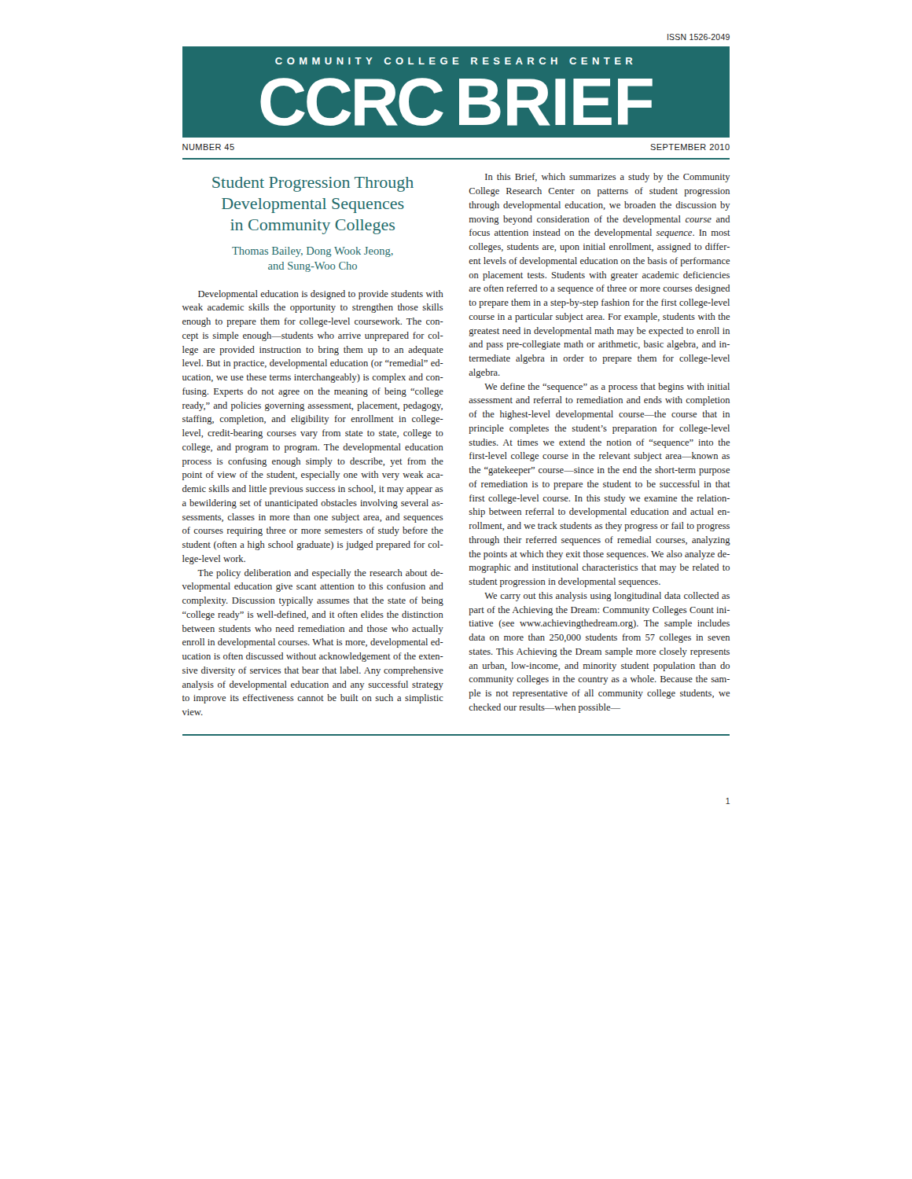ISSN 1526-2049
COMMUNITY COLLEGE RESEARCH CENTER
CCRC BRIEF
NUMBER 45 SEPTEMBER 2010
Student Progression Through
Developmental Sequences
in Community Colleges
Thomas Bailey, Dong Wook Jeong,
and Sung-Woo Cho
Developmental education is designed to provide students with weak academic skills the opportunity to strengthen those skills enough to prepare them for college-level coursework. The concept is simple enough—students who arrive unprepared for college are provided instruction to bring them up to an adequate level. But in practice, developmental education (or “remedial” education, we use these terms interchangeably) is complex and confusing. Experts do not agree on the meaning of being “college ready,” and policies governing assessment, placement, pedagogy, staffing, completion, and eligibility for enrollment in college-level, credit-bearing courses vary from state to state, college to college, and program to program. The developmental education process is confusing enough simply to describe, yet from the point of view of the student, especially one with very weak academic skills and little previous success in school, it may appear as a bewildering set of unanticipated obstacles involving several assessments, classes in more than one subject area, and sequences of courses requiring three or more semesters of study before the student (often a high school graduate) is judged prepared for college-level work.
The policy deliberation and especially the research about developmental education give scant attention to this confusion and complexity. Discussion typically assumes that the state of being “college ready” is well-defined, and it often elides the distinction between students who need remediation and those who actually enroll in developmental courses. What is more, developmental education is often discussed without acknowledgement of the extensive diversity of services that bear that label. Any comprehensive analysis of developmental education and any successful strategy to improve its effectiveness cannot be built on such a simplistic view.
In this Brief, which summarizes a study by the Community College Research Center on patterns of student progression through developmental education, we broaden the discussion by moving beyond consideration of the developmental course and focus attention instead on the developmental sequence. In most colleges, students are, upon initial enrollment, assigned to different levels of developmental education on the basis of performance on placement tests. Students with greater academic deficiencies are often referred to a sequence of three or more courses designed to prepare them in a step-by-step fashion for the first college-level course in a particular subject area. For example, students with the greatest need in developmental math may be expected to enroll in and pass pre-collegiate math or arithmetic, basic algebra, and intermediate algebra in order to prepare them for college-level algebra.
We define the “sequence” as a process that begins with initial assessment and referral to remediation and ends with completion of the highest-level developmental course—the course that in principle completes the student’s preparation for college-level studies. At times we extend the notion of “sequence” into the first-level college course in the relevant subject area—known as the “gatekeeper” course—since in the end the short-term purpose of remediation is to prepare the student to be successful in that first college-level course. In this study we examine the relationship between referral to developmental education and actual enrollment, and we track students as they progress or fail to progress through their referred sequences of remedial courses, analyzing the points at which they exit those sequences. We also analyze demographic and institutional characteristics that may be related to student progression in developmental sequences.
We carry out this analysis using longitudinal data collected as part of the Achieving the Dream: Community Colleges Count initiative (see www.achievingthedream.org). The sample includes data on more than 250,000 students from 57 colleges in seven states. This Achieving the Dream sample more closely represents an urban, low-income, and minority student population than do community colleges in the country as a whole. Because the sample is not representative of all community college students, we checked our results—when possible—
1